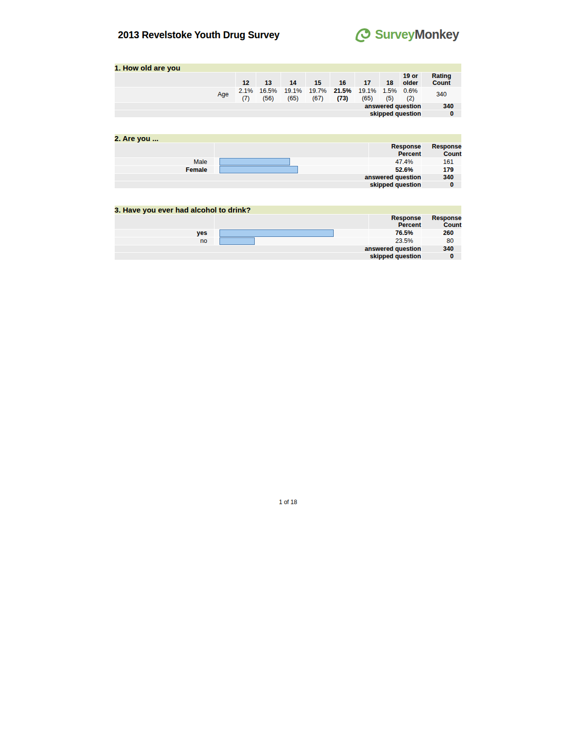2013 Revelstoke Youth Drug Survey
Survey Monkey
| 1. How old are you |
| | 12 | 13 | 14 | 15 | 16 | 17 | 18 | 19 or older | Rating Count |
| Age | 2.1% (7) | 16.5% (56) | 19.1% (65) | 19.7% (67) | 21.5% (73) | 19.1% (65) | 1.5% (5) | 0.6% (2) | 340 |
| answered question | 340 |
| skipped question | 0 |
| 2. Are you ... |
| | | Response Percent | Response Count |
| Male | | 47.4% | 161 |
| Female | | 52.6% | 179 |
| answered question | 340 |
| skipped question | 0 |
| 3. Have you ever had alcohol to drink? |
| | | Response Percent | Response Count |
| yes | | 76.5% | 260 |
| no | | 23.5% | 80 |
| answered question | 340 |
| skipped question | 0 |
1 of 18